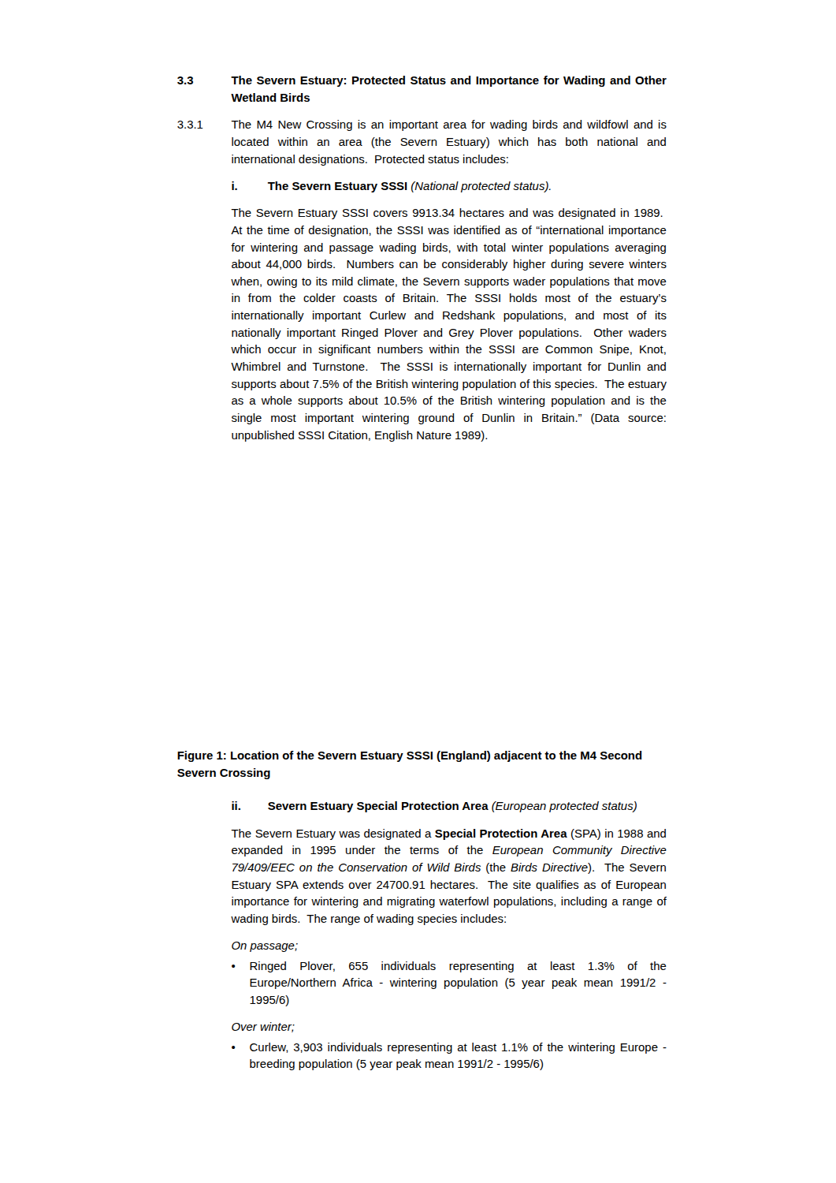3.3
The Severn Estuary: Protected Status and Importance for Wading and Other Wetland Birds
3.3.1
The M4 New Crossing is an important area for wading birds and wildfowl and is located within an area (the Severn Estuary) which has both national and international designations. Protected status includes:
i.
The Severn Estuary SSSI (National protected status).
The Severn Estuary SSSI covers 9913.34 hectares and was designated in 1989. At the time of designation, the SSSI was identified as of “international importance for wintering and passage wading birds, with total winter populations averaging about 44,000 birds. Numbers can be considerably higher during severe winters when, owing to its mild climate, the Severn supports wader populations that move in from the colder coasts of Britain. The SSSI holds most of the estuary’s internationally important Curlew and Redshank populations, and most of its nationally important Ringed Plover and Grey Plover populations. Other waders which occur in significant numbers within the SSSI are Common Snipe, Knot, Whimbrel and Turnstone. The SSSI is internationally important for Dunlin and supports about 7.5% of the British wintering population of this species. The estuary as a whole supports about 10.5% of the British wintering population and is the single most important wintering ground of Dunlin in Britain.” (Data source: unpublished SSSI Citation, English Nature 1989).
Figure 1: Location of the Severn Estuary SSSI (England) adjacent to the M4 Second Severn Crossing
ii.
Severn Estuary Special Protection Area (European protected status)
The Severn Estuary was designated a Special Protection Area (SPA) in 1988 and expanded in 1995 under the terms of the European Community Directive 79/409/EEC on the Conservation of Wild Birds (the Birds Directive). The Severn Estuary SPA extends over 24700.91 hectares. The site qualifies as of European importance for wintering and migrating waterfowl populations, including a range of wading birds. The range of wading species includes:
On passage;
• Ringed Plover, 655 individuals representing at least 1.3% of the Europe/Northern Africa - wintering population (5 year peak mean 1991/2 - 1995/6)
Over winter;
• Curlew, 3,903 individuals representing at least 1.1% of the wintering Europe - breeding population (5 year peak mean 1991/2 - 1995/6)